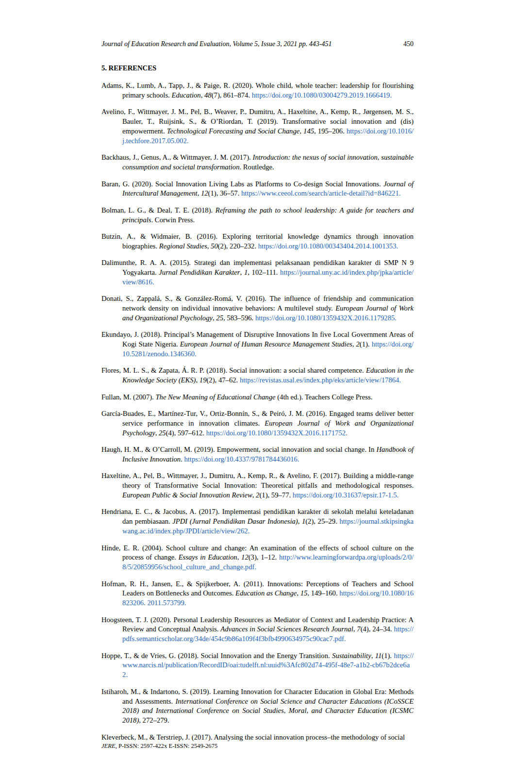Journal of Education Research and Evaluation, Volume 5, Issue 3, 2021 pp. 443-451 450
5. REFERENCES
Adams, K., Lumb, A., Tapp, J., & Paige, R. (2020). Whole child, whole teacher: leadership for flourishing primary schools. Education, 48(7), 861–874. https://doi.org/10.1080/03004279.2019.1666419.
Avelino, F., Wittmayer, J. M., Pel, B., Weaver, P., Dumitru, A., Haxeltine, A., Kemp, R., Jørgensen, M. S., Bauler, T., Ruijsink, S., & O’Riordan, T. (2019). Transformative social innovation and (dis) empowerment. Technological Forecasting and Social Change, 145, 195–206. https://doi.org/10.1016/j.techfore.2017.05.002.
Backhaus, J., Genus, A., & Wittmayer, J. M. (2017). Introduction: the nexus of social innovation, sustainable consumption and societal transformation. Routledge.
Baran, G. (2020). Social Innovation Living Labs as Platforms to Co-design Social Innovations. Journal of Intercultural Management, 12(1), 36–57. https://www.ceeol.com/search/article-detail?id=846221.
Bolman, L. G., & Deal, T. E. (2018). Reframing the path to school leadership: A guide for teachers and principals. Corwin Press.
Butzin, A., & Widmaier, B. (2016). Exploring territorial knowledge dynamics through innovation biographies. Regional Studies, 50(2), 220–232. https://doi.org/10.1080/00343404.2014.1001353.
Dalimunthe, R. A. A. (2015). Strategi dan implementasi pelaksanaan pendidikan karakter di SMP N 9 Yogyakarta. Jurnal Pendidikan Karakter, 1, 102–111. https://journal.uny.ac.id/index.php/jpka/article/view/8616.
Donati, S., Zappalá, S., & González-Romá, V. (2016). The influence of friendship and communication network density on individual innovative behaviors: A multilevel study. European Journal of Work and Organizational Psychology, 25, 583–596. https://doi.org/10.1080/1359432X.2016.1179285.
Ekundayo, J. (2018). Principal’s Management of Disruptive Innovations In five Local Government Areas of Kogi State Nigeria. European Journal of Human Resource Management Studies, 2(1). https://doi.org/10.5281/zenodo.1346360.
Flores, M. L. S., & Zapata, Á. R. P. (2018). Social innovation: a social shared competence. Education in the Knowledge Society (EKS), 19(2), 47–62. https://revistas.usal.es/index.php/eks/article/view/17864.
Fullan, M. (2007). The New Meaning of Educational Change (4th ed.). Teachers College Press.
García-Buades, E., Martínez-Tur, V., Ortiz-Bonnín, S., & Peiró, J. M. (2016). Engaged teams deliver better service performance in innovation climates. European Journal of Work and Organizational Psychology, 25(4), 597–612. https://doi.org/10.1080/1359432X.2016.1171752.
Haugh, H. M., & O’Carroll, M. (2019). Empowerment, social innovation and social change. In Handbook of Inclusive Innovation. https://doi.org/10.4337/9781784436016.
Haxeltine, A., Pel, B., Wittmayer, J., Dumitru, A., Kemp, R., & Avelino, F. (2017). Building a middle-range theory of Transformative Social Innovation: Theoretical pitfalls and methodological responses. European Public & Social Innovation Review, 2(1), 59–77. https://doi.org/10.31637/epsir.17-1.5.
Hendriana, E. C., & Jacobus, A. (2017). Implementasi pendidikan karakter di sekolah melalui keteladanan dan pembiasaan. JPDI (Jurnal Pendidikan Dasar Indonesia), 1(2), 25–29. https://journal.stkipsingkawang.ac.id/index.php/JPDI/article/view/262.
Hinde, E. R. (2004). School culture and change: An examination of the effects of school culture on the process of change. Essays in Education, 12(3), 1–12. http://www.learningforwardpa.org/uploads/2/0/8/5/20859956/school_culture_and_change.pdf.
Hofman, R. H., Jansen, E., & Spijkerboer, A. (2011). Innovations: Perceptions of Teachers and School Leaders on Bottlenecks and Outcomes. Education as Change, 15, 149–160. https://doi.org/10.1080/16823206. 2011.573799.
Hoogsteen, T. J. (2020). Personal Leadership Resources as Mediator of Context and Leadership Practice: A Review and Conceptual Analysis. Advances in Social Sciences Research Journal, 7(4), 24–34. https://pdfs.semanticscholar.org/34de/454c9b86a109f4f3bfb4990634975c90cac7.pdf.
Hoppe, T., & de Vries, G. (2018). Social Innovation and the Energy Transition. Sustainability, 11(1). https://www.narcis.nl/publication/RecordID/oai:tudelft.nl:uuid%3Afc802d74-495f-48e7-a1b2-cb67b2dce6a2.
Istiharoh, M., & Indartono, S. (2019). Learning Innovation for Character Education in Global Era: Methods and Assessments. International Conference on Social Science and Character Educations (ICoSSCE 2018) and International Conference on Social Studies, Moral, and Character Education (ICSMC 2018), 272–279.
Kleverbeck, M., & Terstriep, J. (2017). Analysing the social innovation process–the methodology of social
JERE, P-ISSN: 2597-422x E-ISSN: 2549-2675